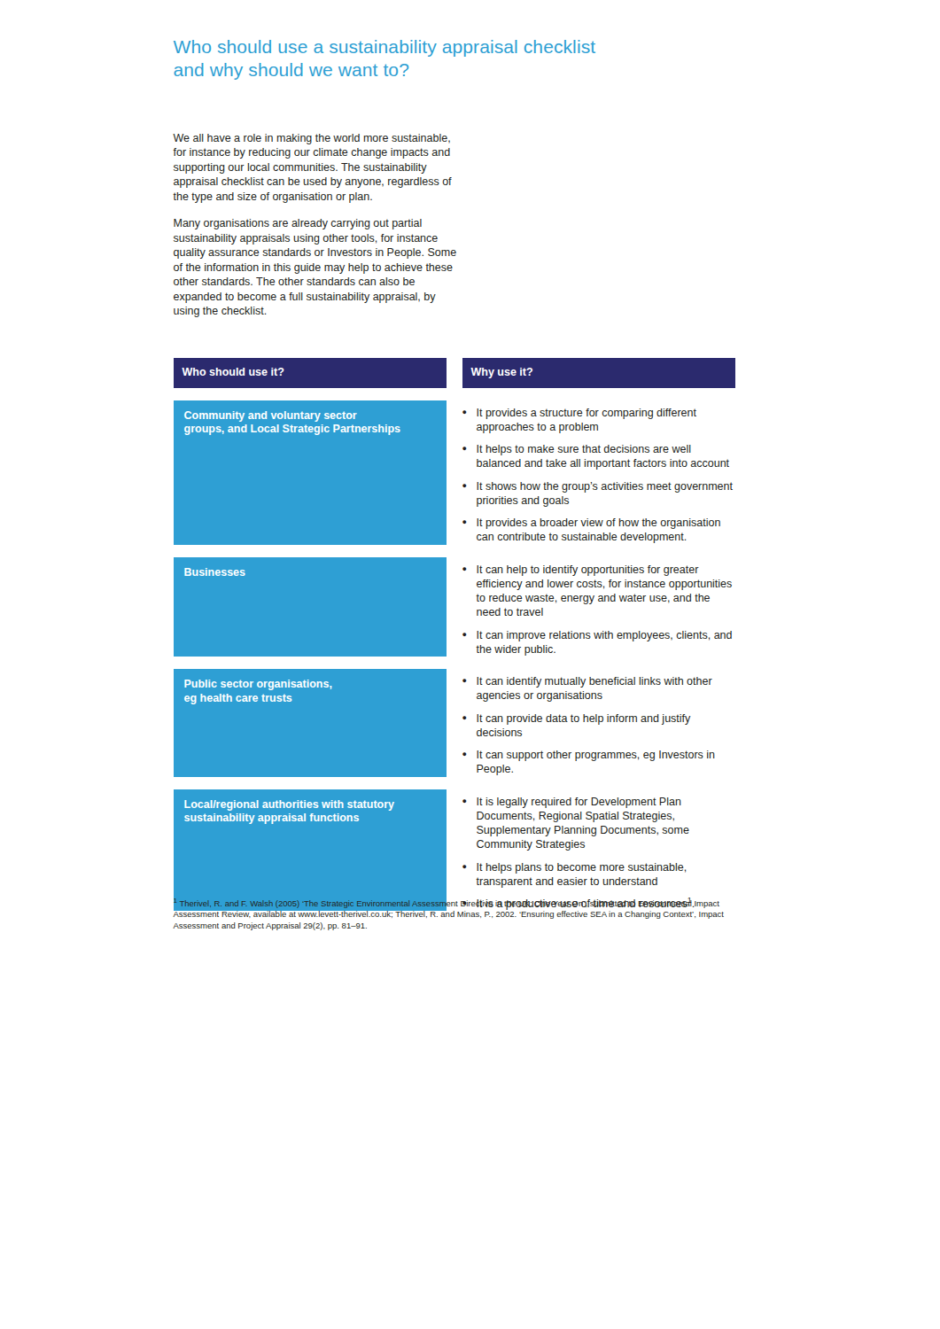Who should use a sustainability appraisal checklist
and why should we want to?
We all have a role in making the world more sustainable, for instance by reducing our climate change impacts and supporting our local communities. The sustainability appraisal checklist can be used by anyone, regardless of the type and size of organisation or plan.
Many organisations are already carrying out partial sustainability appraisals using other tools, for instance quality assurance standards or Investors in People. Some of the information in this guide may help to achieve these other standards. The other standards can also be expanded to become a full sustainability appraisal, by using the checklist.
| Who should use it? | Why use it? |
| --- | --- |
| Community and voluntary sector groups, and Local Strategic Partnerships | It provides a structure for comparing different approaches to a problem It helps to make sure that decisions are well balanced and take all important factors into account It shows how the group’s activities meet government priorities and goals It provides a broader view of how the organisation can contribute to sustainable development. |
| Businesses | It can help to identify opportunities for greater efficiency and lower costs, for instance opportunities to reduce waste, energy and water use, and the need to travel It can improve relations with employees, clients, and the wider public. |
| Public sector organisations, eg health care trusts | It can identify mutually beneficial links with other agencies or organisations It can provide data to help inform and justify decisions It can support other programmes, eg Investors in People. |
| Local/regional authorities with statutory sustainability appraisal functions | It is legally required for Development Plan Documents, Regional Spatial Strategies, Supplementary Planning Documents, some Community Strategies It helps plans to become more sustainable, transparent and easier to understand It is a productive use of time and resources 1 . |
1 Therivel, R. and F. Walsh (2005) ‘The Strategic Environmental Assessment Directive in the UK: One Year On’, submitted to Environmental Impact Assessment Review, available at www.levett-therivel.co.uk; Therivel, R. and Minas, P., 2002. ‘Ensuring effective SEA in a Changing Context’, Impact Assessment and Project Appraisal 29(2), pp. 81–91.